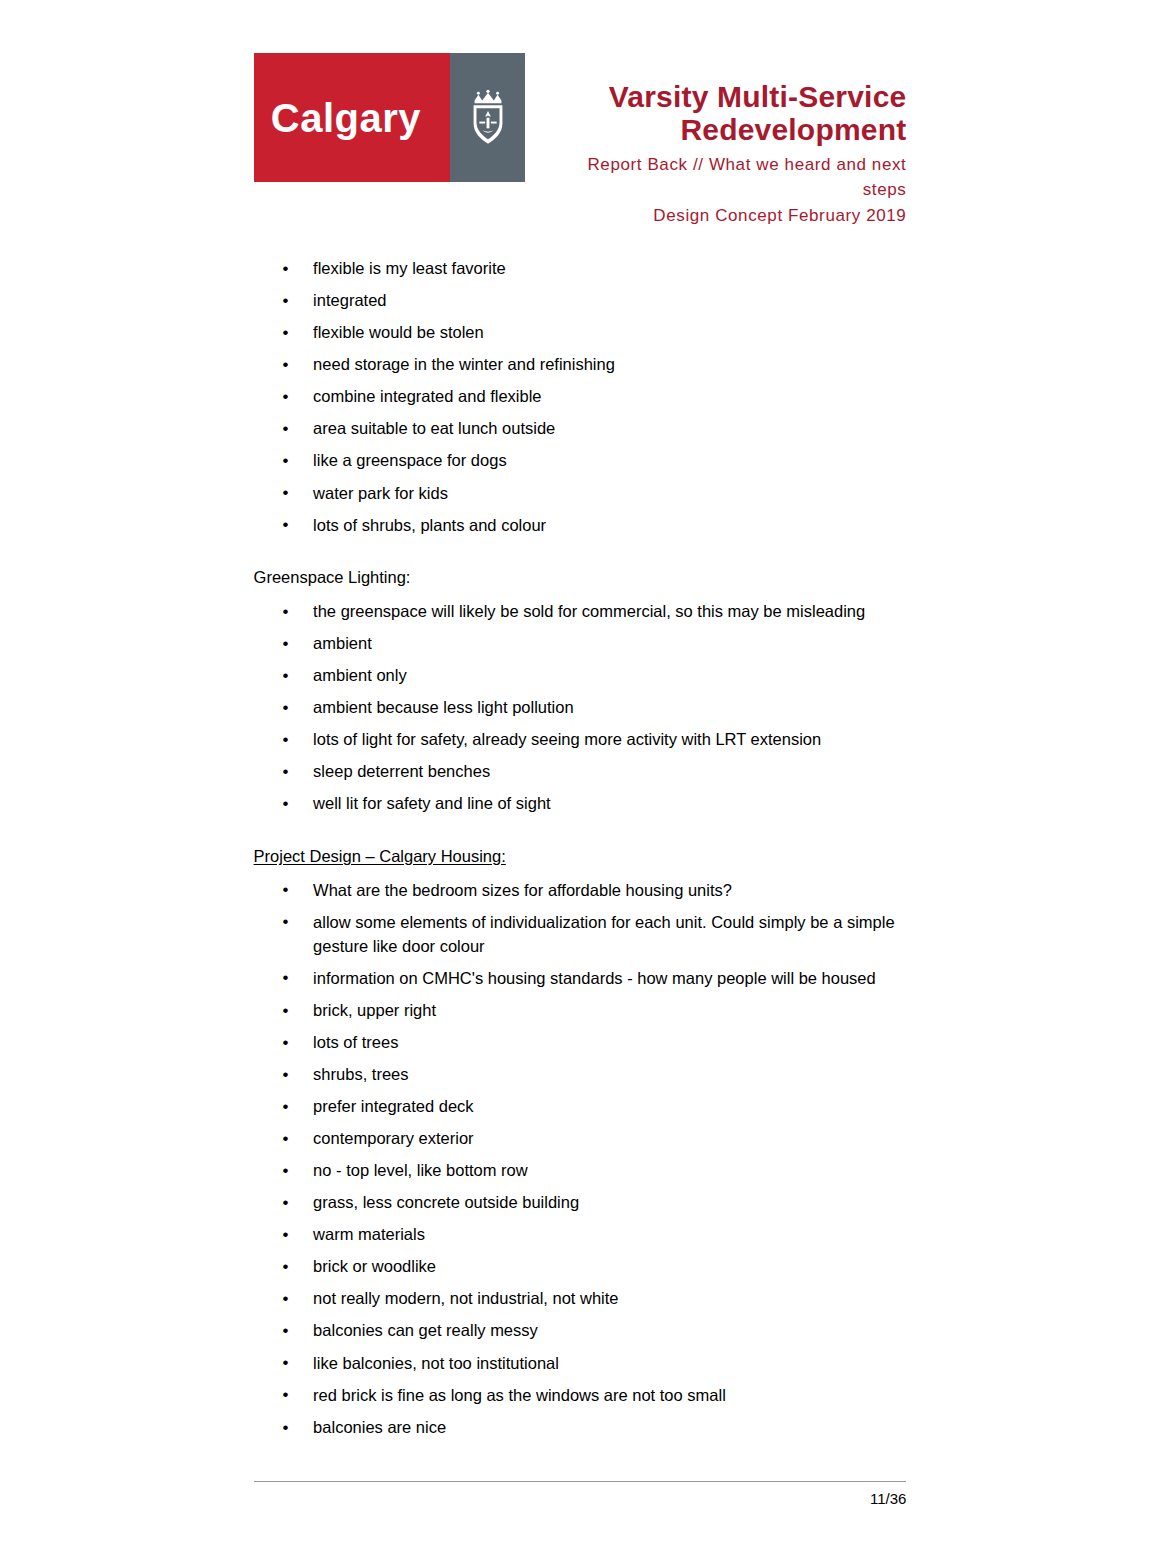Calgary
Varsity Multi-Service Redevelopment
Report Back // What we heard and next steps
Design Concept February 2019
flexible is my least favorite
integrated
flexible would be stolen
need storage in the winter and refinishing
combine integrated and flexible
area suitable to eat lunch outside
like a greenspace for dogs
water park for kids
lots of shrubs, plants and colour
Greenspace Lighting:
the greenspace will likely be sold for commercial, so this may be misleading
ambient
ambient only
ambient because less light pollution
lots of light for safety, already seeing more activity with LRT extension
sleep deterrent benches
well lit for safety and line of sight
Project Design – Calgary Housing:
What are the bedroom sizes for affordable housing units?
allow some elements of individualization for each unit. Could simply be a simple gesture like door colour
information on CMHC's housing standards - how many people will be housed
brick, upper right
lots of trees
shrubs, trees
prefer integrated deck
contemporary exterior
no - top level, like bottom row
grass, less concrete outside building
warm materials
brick or woodlike
not really modern, not industrial, not white
balconies can get really messy
like balconies, not too institutional
red brick is fine as long as the windows are not too small
balconies are nice
11/36